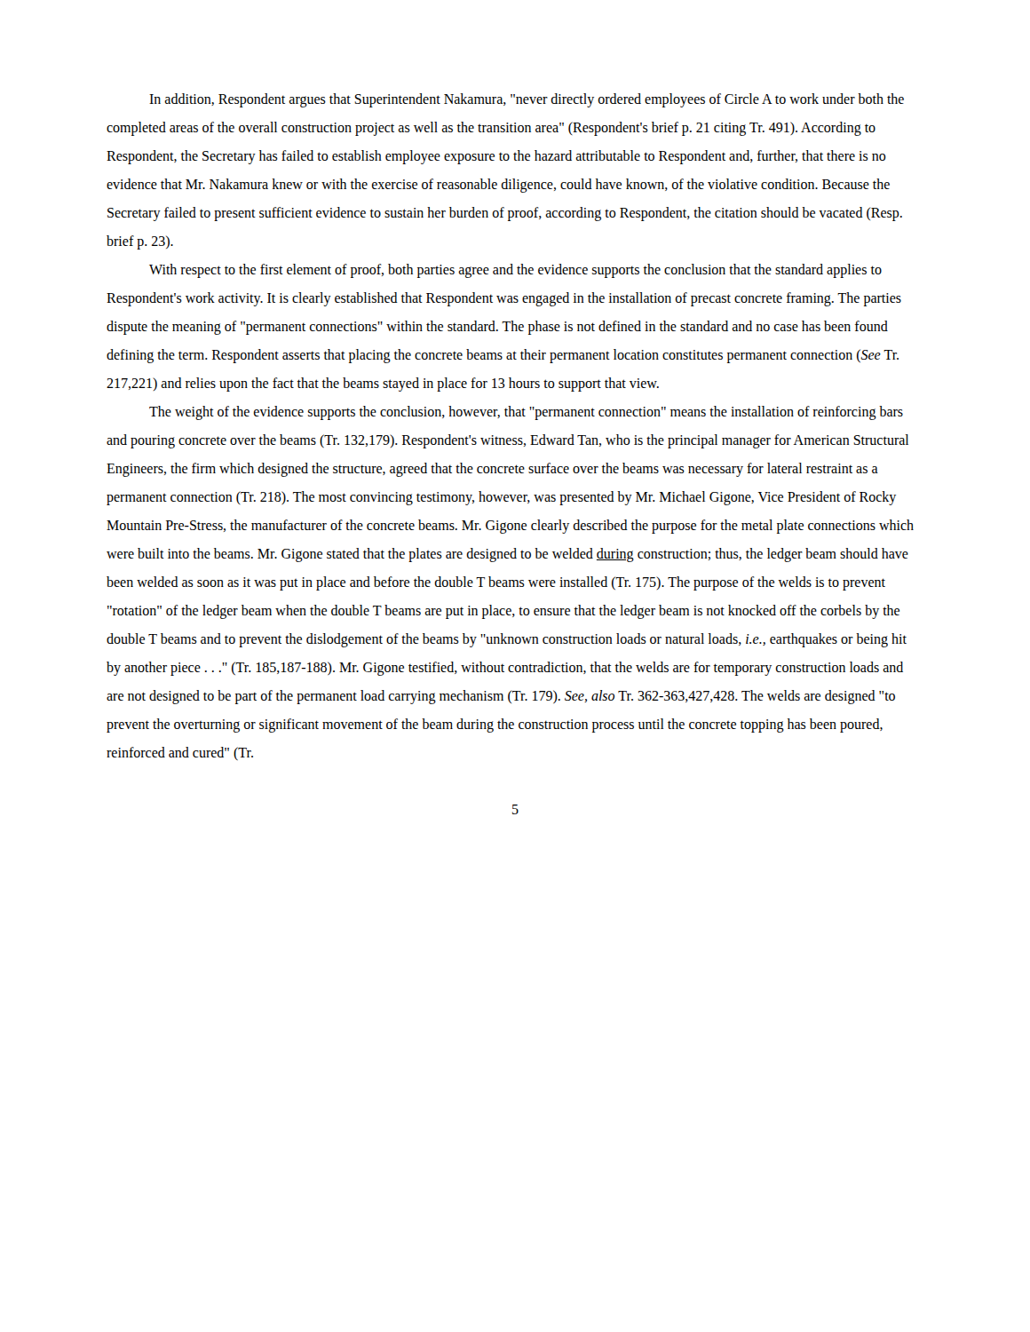In addition, Respondent argues that Superintendent Nakamura, "never directly ordered employees of Circle A to work under both the completed areas of the overall construction project as well as the transition area" (Respondent's brief p. 21 citing Tr. 491). According to Respondent, the Secretary has failed to establish employee exposure to the hazard attributable to Respondent and, further, that there is no evidence that Mr. Nakamura knew or with the exercise of reasonable diligence, could have known, of the violative condition. Because the Secretary failed to present sufficient evidence to sustain her burden of proof, according to Respondent, the citation should be vacated (Resp. brief p. 23).
With respect to the first element of proof, both parties agree and the evidence supports the conclusion that the standard applies to Respondent's work activity. It is clearly established that Respondent was engaged in the installation of precast concrete framing. The parties dispute the meaning of "permanent connections" within the standard. The phase is not defined in the standard and no case has been found defining the term. Respondent asserts that placing the concrete beams at their permanent location constitutes permanent connection (See Tr. 217,221) and relies upon the fact that the beams stayed in place for 13 hours to support that view.
The weight of the evidence supports the conclusion, however, that "permanent connection" means the installation of reinforcing bars and pouring concrete over the beams (Tr. 132,179). Respondent's witness, Edward Tan, who is the principal manager for American Structural Engineers, the firm which designed the structure, agreed that the concrete surface over the beams was necessary for lateral restraint as a permanent connection (Tr. 218). The most convincing testimony, however, was presented by Mr. Michael Gigone, Vice President of Rocky Mountain Pre-Stress, the manufacturer of the concrete beams. Mr. Gigone clearly described the purpose for the metal plate connections which were built into the beams. Mr. Gigone stated that the plates are designed to be welded during construction; thus, the ledger beam should have been welded as soon as it was put in place and before the double T beams were installed (Tr. 175). The purpose of the welds is to prevent "rotation" of the ledger beam when the double T beams are put in place, to ensure that the ledger beam is not knocked off the corbels by the double T beams and to prevent the dislodgement of the beams by "unknown construction loads or natural loads, i.e., earthquakes or being hit by another piece . . ." (Tr. 185,187-188). Mr. Gigone testified, without contradiction, that the welds are for temporary construction loads and are not designed to be part of the permanent load carrying mechanism (Tr. 179). See, also Tr. 362-363,427,428. The welds are designed "to prevent the overturning or significant movement of the beam during the construction process until the concrete topping has been poured, reinforced and cured" (Tr.
5